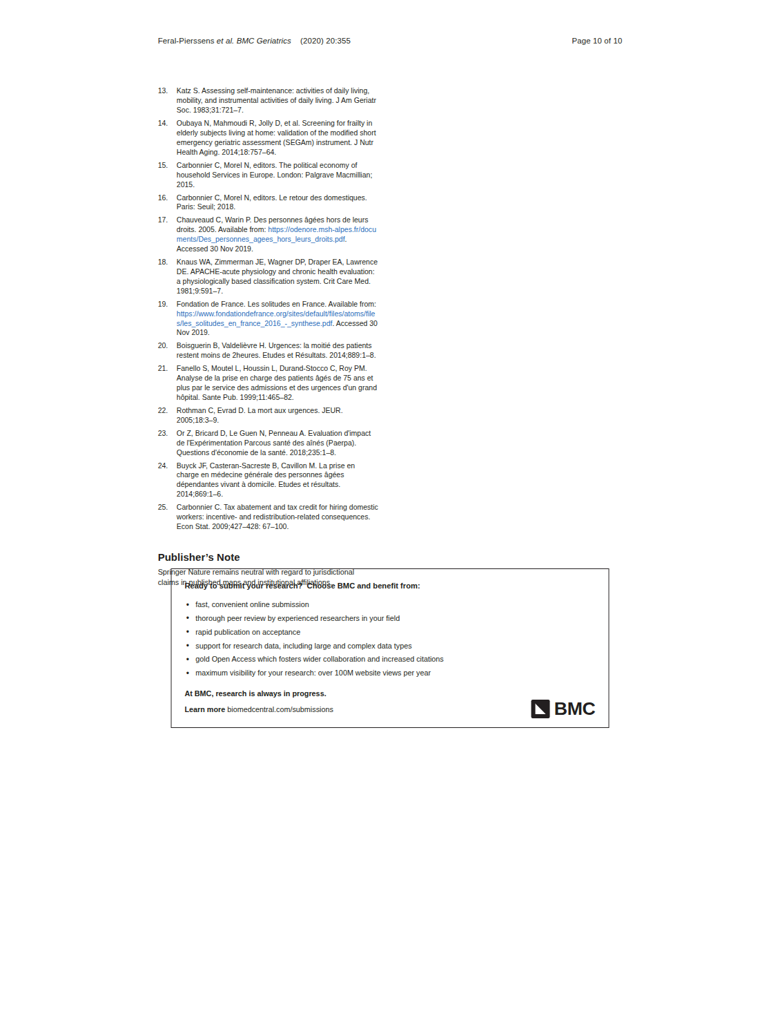Feral-Pierssens et al. BMC Geriatrics (2020) 20:355
Page 10 of 10
13. Katz S. Assessing self-maintenance: activities of daily living, mobility, and instrumental activities of daily living. J Am Geriatr Soc. 1983;31:721–7.
14. Oubaya N, Mahmoudi R, Jolly D, et al. Screening for frailty in elderly subjects living at home: validation of the modified short emergency geriatric assessment (SEGAm) instrument. J Nutr Health Aging. 2014;18:757–64.
15. Carbonnier C, Morel N, editors. The political economy of household Services in Europe. London: Palgrave Macmillian; 2015.
16. Carbonnier C, Morel N, editors. Le retour des domestiques. Paris: Seuil; 2018.
17. Chauveaud C, Warin P. Des personnes âgées hors de leurs droits. 2005. Available from: https://odenore.msh-alpes.fr/documents/Des_personnes_agees_hors_leurs_droits.pdf. Accessed 30 Nov 2019.
18. Knaus WA, Zimmerman JE, Wagner DP, Draper EA, Lawrence DE. APACHE-acute physiology and chronic health evaluation: a physiologically based classification system. Crit Care Med. 1981;9:591–7.
19. Fondation de France. Les solitudes en France. Available from: https://www.fondationdefrance.org/sites/default/files/atoms/files/les_solitudes_en_france_2016_-_synthese.pdf. Accessed 30 Nov 2019.
20. Boisguerin B, Valdelièvre H. Urgences: la moitié des patients restent moins de 2heures. Etudes et Résultats. 2014;889:1–8.
21. Fanello S, Moutel L, Houssin L, Durand-Stocco C, Roy PM. Analyse de la prise en charge des patients âgés de 75 ans et plus par le service des admissions et des urgences d'un grand hôpital. Sante Pub. 1999;11:465–82.
22. Rothman C, Evrad D. La mort aux urgences. JEUR. 2005;18:3–9.
23. Or Z, Bricard D, Le Guen N, Penneau A. Evaluation d'impact de l'Expérimentation Parcous santé des aînés (Paerpa). Questions d'économie de la santé. 2018;235:1–8.
24. Buyck JF, Casteran-Sacreste B, Cavillon M. La prise en charge en médecine générale des personnes âgées dépendantes vivant à domicile. Etudes et résultats. 2014;869:1–6.
25. Carbonnier C. Tax abatement and tax credit for hiring domestic workers: incentive- and redistribution-related consequences. Econ Stat. 2009;427–428: 67–100.
Publisher’s Note
Springer Nature remains neutral with regard to jurisdictional claims in published maps and institutional affiliations.
Ready to submit your research? Choose BMC and benefit from:
fast, convenient online submission
thorough peer review by experienced researchers in your field
rapid publication on acceptance
support for research data, including large and complex data types
gold Open Access which fosters wider collaboration and increased citations
maximum visibility for your research: over 100M website views per year
At BMC, research is always in progress.
Learn more biomedcentral.com/submissions
BMC